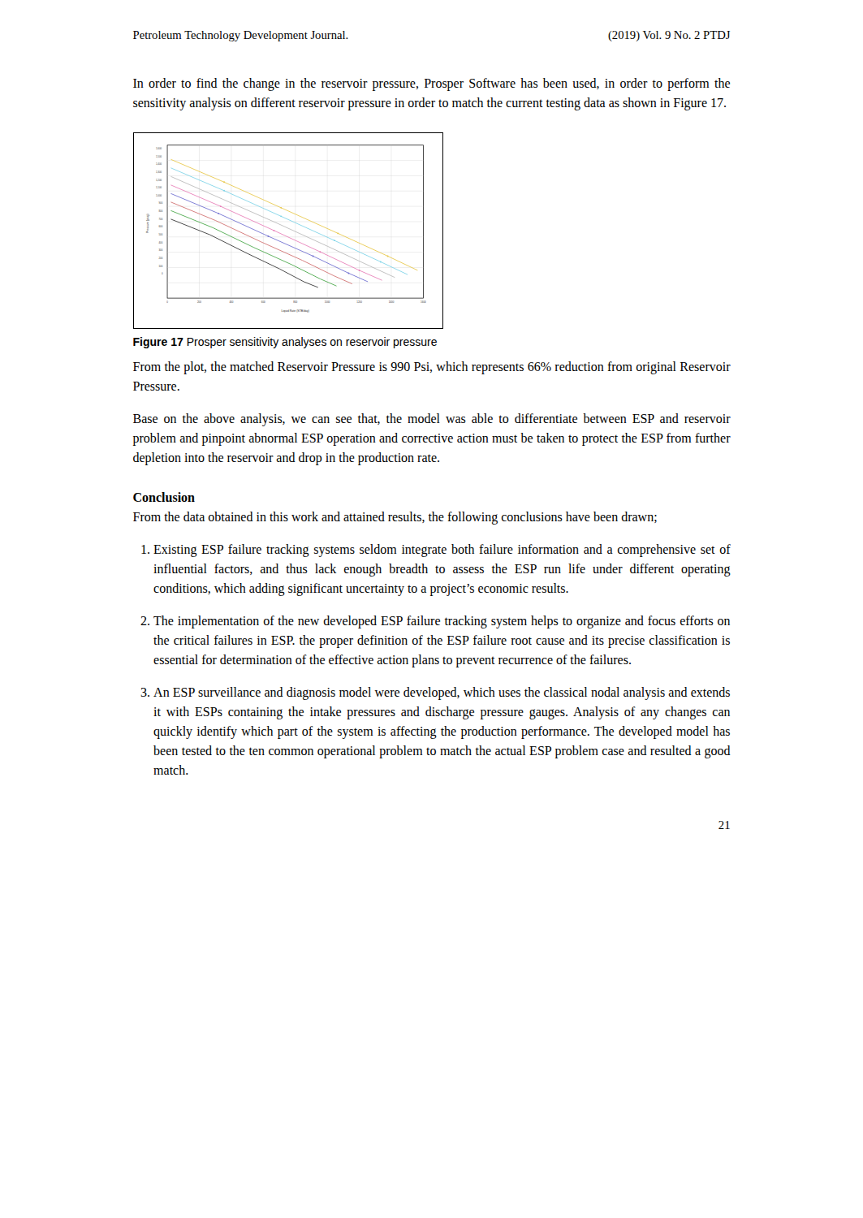Petroleum Technology Development Journal. (2019) Vol. 9 No. 2 PTDJ
In order to find the change in the reservoir pressure, Prosper Software has been used, in order to perform the sensitivity analysis on different reservoir pressure in order to match the current testing data as shown in Figure 17.
1,600 1,500 1,400 1,300 1,200 1,100 1,000 900 800 700 600 500 400 300 200 100 0 0 200 400 600 800 1000 1200 1400 1600 Liquid Rate (STB/day) Pressure (psig)
Figure 17 Prosper sensitivity analyses on reservoir pressure
From the plot, the matched Reservoir Pressure is 990 Psi, which represents 66% reduction from original Reservoir Pressure.
Base on the above analysis, we can see that, the model was able to differentiate between ESP and reservoir problem and pinpoint abnormal ESP operation and corrective action must be taken to protect the ESP from further depletion into the reservoir and drop in the production rate.
Conclusion
From the data obtained in this work and attained results, the following conclusions have been drawn;
Existing ESP failure tracking systems seldom integrate both failure information and a comprehensive set of influential factors, and thus lack enough breadth to assess the ESP run life under different operating conditions, which adding significant uncertainty to a project’s economic results.
The implementation of the new developed ESP failure tracking system helps to organize and focus efforts on the critical failures in ESP. the proper definition of the ESP failure root cause and its precise classification is essential for determination of the effective action plans to prevent recurrence of the failures.
An ESP surveillance and diagnosis model were developed, which uses the classical nodal analysis and extends it with ESPs containing the intake pressures and discharge pressure gauges. Analysis of any changes can quickly identify which part of the system is affecting the production performance. The developed model has been tested to the ten common operational problem to match the actual ESP problem case and resulted a good match.
21